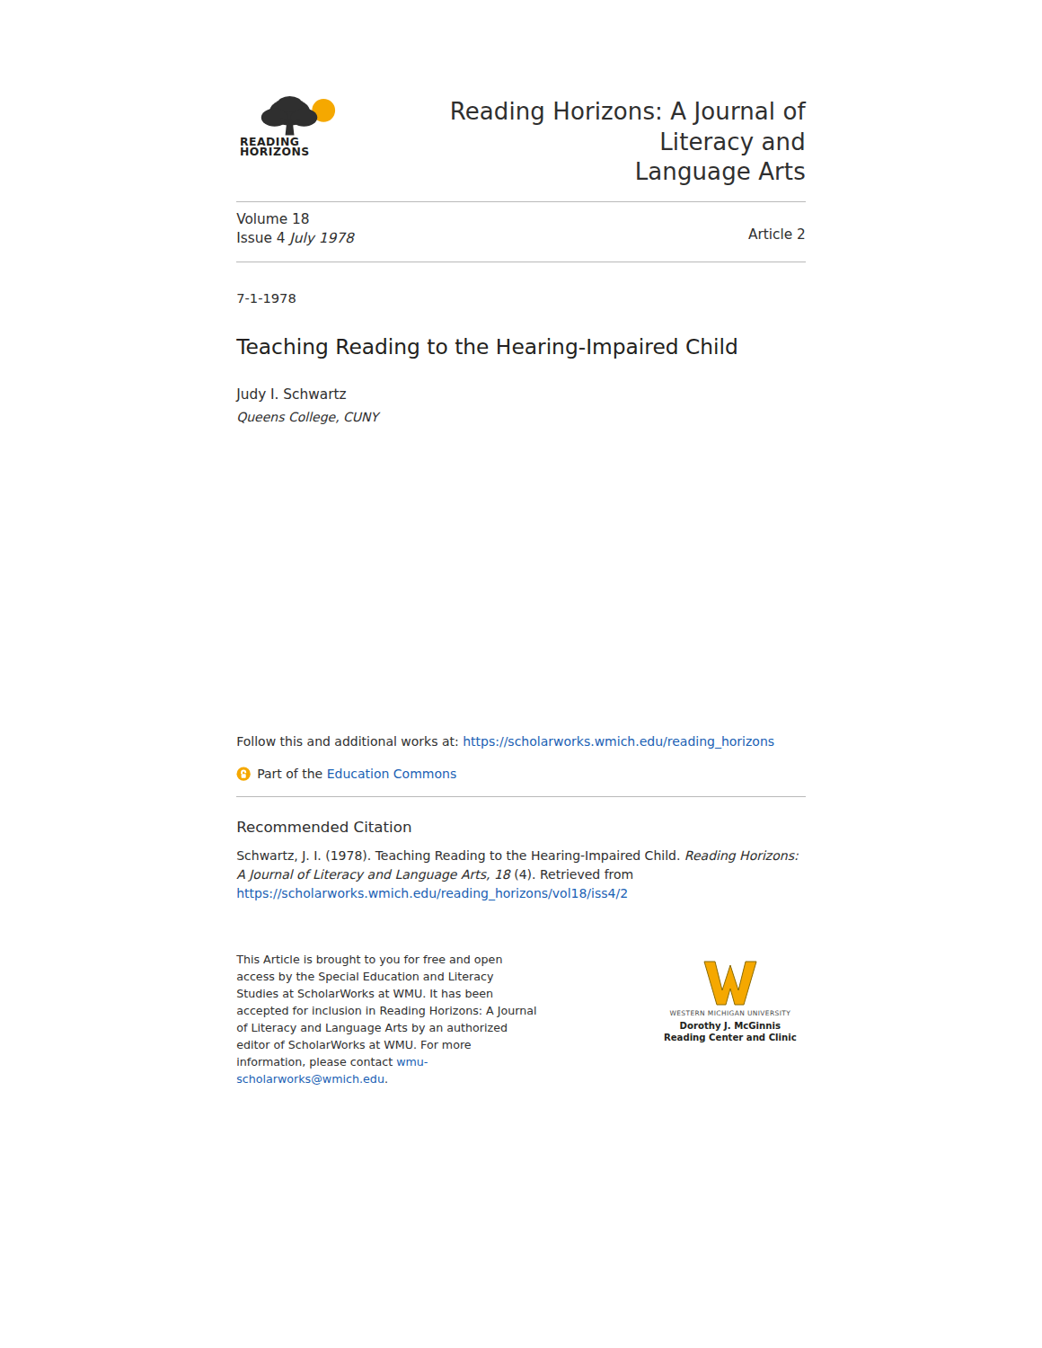READING HORIZONS
Reading Horizons: A Journal of Literacy and
Language Arts
Volume 18 Issue 4 July 1978
Article 2
7-1-1978
Teaching Reading to the Hearing-Impaired Child
Judy I. Schwartz
Queens College, CUNY
Follow this and additional works at: https://scholarworks.wmich.edu/reading_horizons
Part of the Education Commons
Recommended Citation
Schwartz, J. I. (1978). Teaching Reading to the Hearing-Impaired Child. Reading Horizons: A Journal of Literacy and Language Arts, 18 (4). Retrieved from https://scholarworks.wmich.edu/reading_horizons/vol18/iss4/2
This Article is brought to you for free and open access by the Special Education and Literacy Studies at ScholarWorks at WMU. It has been accepted for inclusion in Reading Horizons: A Journal of Literacy and Language Arts by an authorized editor of ScholarWorks at WMU. For more information, please contact wmu-scholarworks@wmich.edu.
Western Michigan University
Dorothy J. McGinnis
Reading Center and Clinic